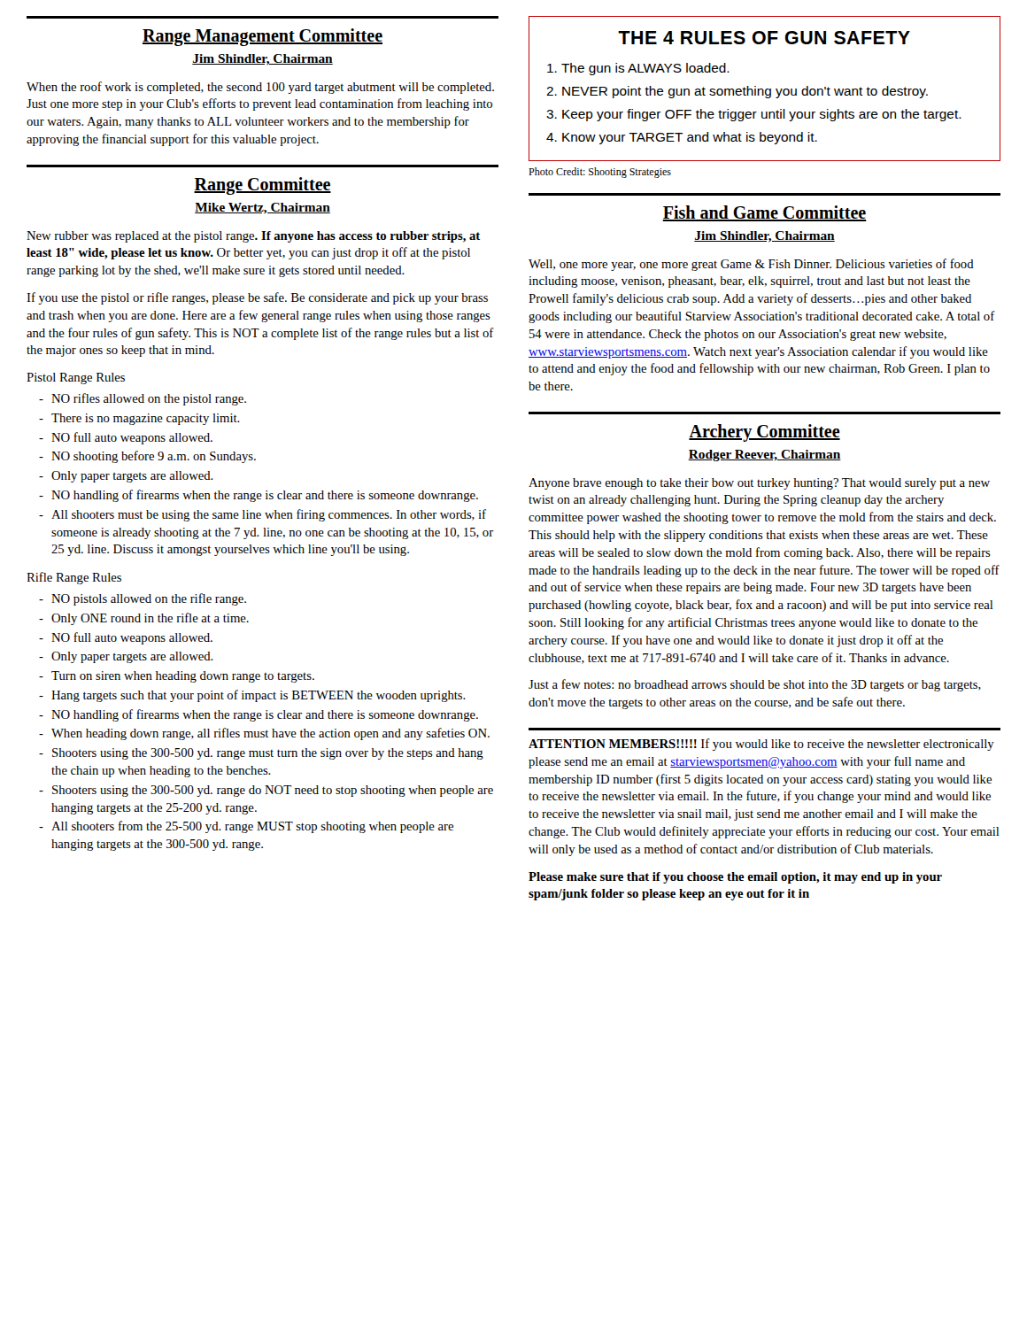Range Management Committee
Jim Shindler, Chairman
When the roof work is completed, the second 100 yard target abutment will be completed. Just one more step in your Club's efforts to prevent lead contamination from leaching into our waters. Again, many thanks to ALL volunteer workers and to the membership for approving the financial support for this valuable project.
Range Committee
Mike Wertz, Chairman
New rubber was replaced at the pistol range. If anyone has access to rubber strips, at least 18" wide, please let us know. Or better yet, you can just drop it off at the pistol range parking lot by the shed, we'll make sure it gets stored until needed.
If you use the pistol or rifle ranges, please be safe. Be considerate and pick up your brass and trash when you are done. Here are a few general range rules when using those ranges and the four rules of gun safety. This is NOT a complete list of the range rules but a list of the major ones so keep that in mind.
Pistol Range Rules
NO rifles allowed on the pistol range.
There is no magazine capacity limit.
NO full auto weapons allowed.
NO shooting before 9 a.m. on Sundays.
Only paper targets are allowed.
NO handling of firearms when the range is clear and there is someone downrange.
All shooters must be using the same line when firing commences. In other words, if someone is already shooting at the 7 yd. line, no one can be shooting at the 10, 15, or 25 yd. line. Discuss it amongst yourselves which line you'll be using.
Rifle Range Rules
NO pistols allowed on the rifle range.
Only ONE round in the rifle at a time.
NO full auto weapons allowed.
Only paper targets are allowed.
Turn on siren when heading down range to targets.
Hang targets such that your point of impact is BETWEEN the wooden uprights.
NO handling of firearms when the range is clear and there is someone downrange.
When heading down range, all rifles must have the action open and any safeties ON.
Shooters using the 300-500 yd. range must turn the sign over by the steps and hang the chain up when heading to the benches.
Shooters using the 300-500 yd. range do NOT need to stop shooting when people are hanging targets at the 25-200 yd. range.
All shooters from the 25-500 yd. range MUST stop shooting when people are hanging targets at the 300-500 yd. range.
THE 4 RULES OF GUN SAFETY
The gun is ALWAYS loaded.
NEVER point the gun at something you don't want to destroy.
Keep your finger OFF the trigger until your sights are on the target.
Know your TARGET and what is beyond it.
Photo Credit: Shooting Strategies
Fish and Game Committee
Jim Shindler, Chairman
Well, one more year, one more great Game & Fish Dinner. Delicious varieties of food including moose, venison, pheasant, bear, elk, squirrel, trout and last but not least the Prowell family's delicious crab soup. Add a variety of desserts…pies and other baked goods including our beautiful Starview Association's traditional decorated cake. A total of 54 were in attendance. Check the photos on our Association's great new website, www.starviewsportsmens.com. Watch next year's Association calendar if you would like to attend and enjoy the food and fellowship with our new chairman, Rob Green. I plan to be there.
Archery Committee
Rodger Reever, Chairman
Anyone brave enough to take their bow out turkey hunting? That would surely put a new twist on an already challenging hunt. During the Spring cleanup day the archery committee power washed the shooting tower to remove the mold from the stairs and deck. This should help with the slippery conditions that exists when these areas are wet. These areas will be sealed to slow down the mold from coming back. Also, there will be repairs made to the handrails leading up to the deck in the near future. The tower will be roped off and out of service when these repairs are being made. Four new 3D targets have been purchased (howling coyote, black bear, fox and a racoon) and will be put into service real soon. Still looking for any artificial Christmas trees anyone would like to donate to the archery course. If you have one and would like to donate it just drop it off at the clubhouse, text me at 717-891-6740 and I will take care of it. Thanks in advance.
Just a few notes: no broadhead arrows should be shot into the 3D targets or bag targets, don't move the targets to other areas on the course, and be safe out there.
ATTENTION MEMBERS!!!!! If you would like to receive the newsletter electronically please send me an email at starviewsportsmen@yahoo.com with your full name and membership ID number (first 5 digits located on your access card) stating you would like to receive the newsletter via email. In the future, if you change your mind and would like to receive the newsletter via snail mail, just send me another email and I will make the change. The Club would definitely appreciate your efforts in reducing our cost. Your email will only be used as a method of contact and/or distribution of Club materials.
Please make sure that if you choose the email option, it may end up in your spam/junk folder so please keep an eye out for it in